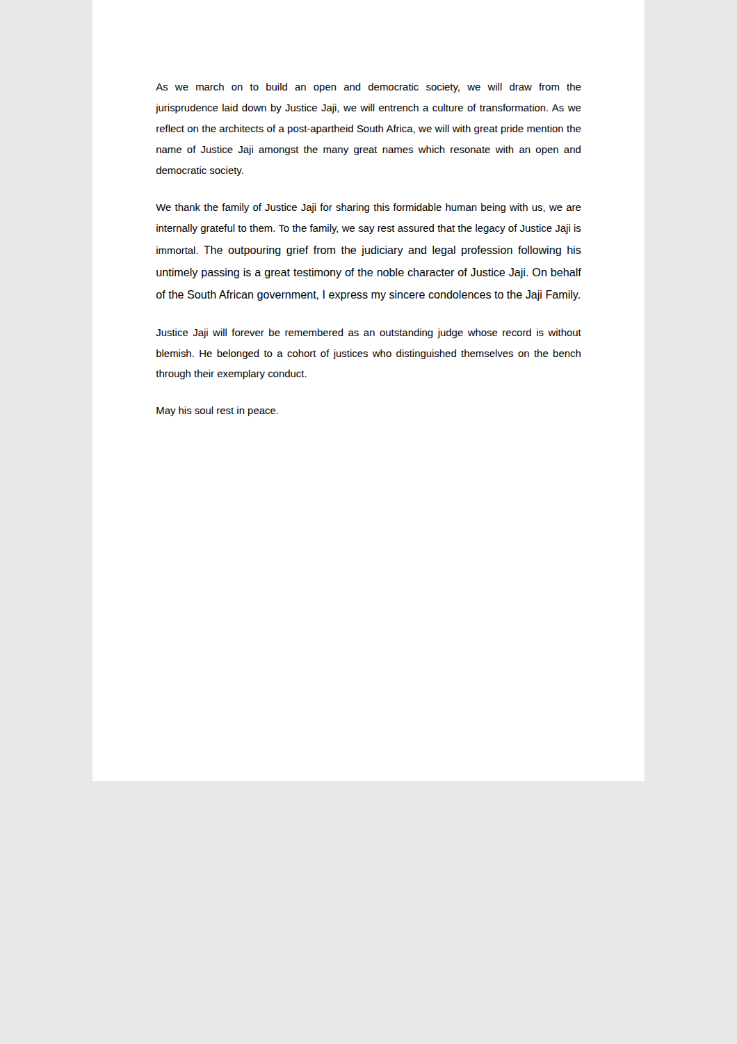As we march on to build an open and democratic society, we will draw from the jurisprudence laid down by Justice Jaji, we will entrench a culture of transformation. As we reflect on the architects of a post-apartheid South Africa, we will with great pride mention the name of Justice Jaji amongst the many great names which resonate with an open and democratic society.
We thank the family of Justice Jaji for sharing this formidable human being with us, we are internally grateful to them. To the family, we say rest assured that the legacy of Justice Jaji is immortal. The outpouring grief from the judiciary and legal profession following his untimely passing is a great testimony of the noble character of Justice Jaji. On behalf of the South African government, I express my sincere condolences to the Jaji Family.
Justice Jaji will forever be remembered as an outstanding judge whose record is without blemish. He belonged to a cohort of justices who distinguished themselves on the bench through their exemplary conduct.
May his soul rest in peace.